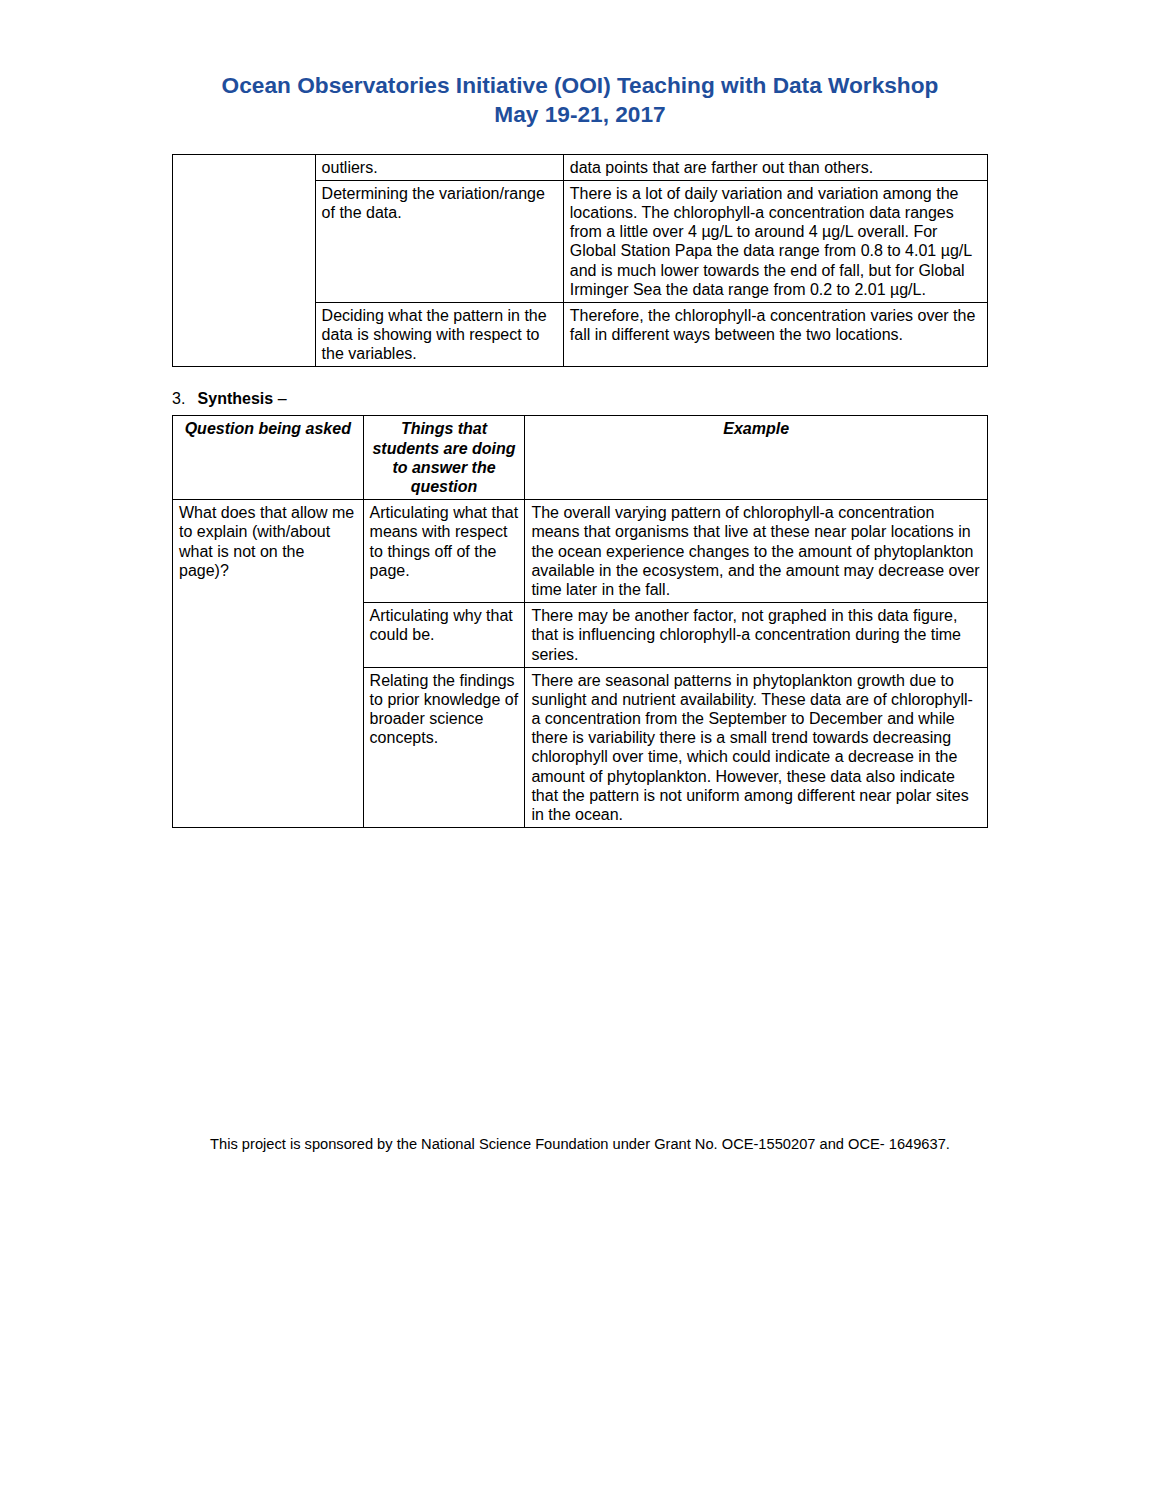Ocean Observatories Initiative (OOI) Teaching with Data Workshop
May 19-21, 2017
| | outliers. | data points that are farther out than others. |
| | Determining the variation/range of the data. | There is a lot of daily variation and variation among the locations. The chlorophyll-a concentration data ranges from a little over 4 µg/L to around 4 µg/L overall. For Global Station Papa the data range from 0.8 to 4.01 µg/L and is much lower towards the end of fall, but for Global Irminger Sea the data range from 0.2 to 2.01 µg/L. |
| | Deciding what the pattern in the data is showing with respect to the variables. | Therefore, the chlorophyll-a concentration varies over the fall in different ways between the two locations. |
3. Synthesis –
| Question being asked | Things that students are doing to answer the question | Example |
| --- | --- | --- |
| What does that allow me to explain (with/about what is not on the page)? | Articulating what that means with respect to things off of the page. | The overall varying pattern of chlorophyll-a concentration means that organisms that live at these near polar locations in the ocean experience changes to the amount of phytoplankton available in the ecosystem, and the amount may decrease over time later in the fall. |
| Articulating why that could be. | There may be another factor, not graphed in this data figure, that is influencing chlorophyll-a concentration during the time series. |
| Relating the findings to prior knowledge of broader science concepts. | There are seasonal patterns in phytoplankton growth due to sunlight and nutrient availability. These data are of chlorophyll-a concentration from the September to December and while there is variability there is a small trend towards decreasing chlorophyll over time, which could indicate a decrease in the amount of phytoplankton. However, these data also indicate that the pattern is not uniform among different near polar sites in the ocean. |
This project is sponsored by the National Science Foundation under Grant No. OCE-1550207 and OCE- 1649637.